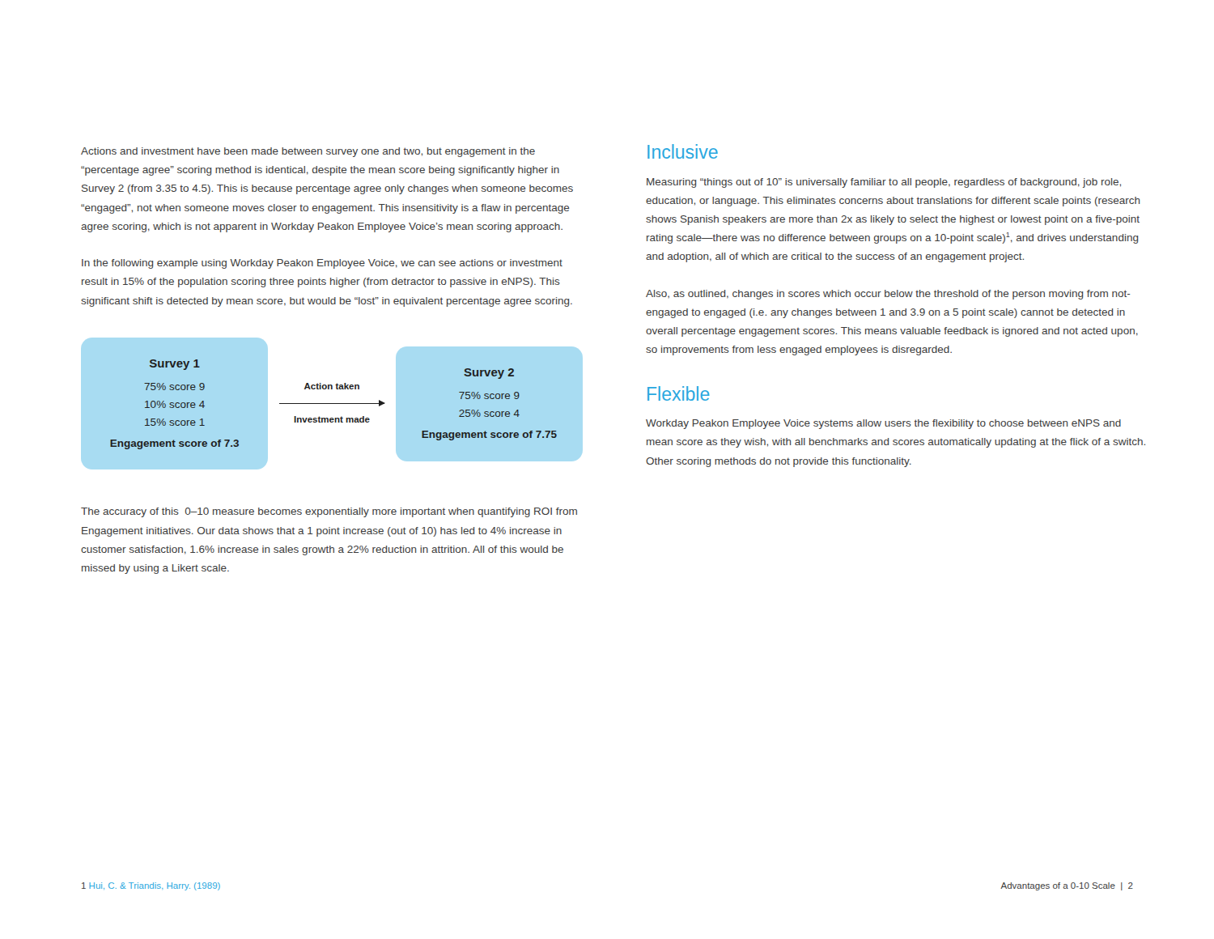Actions and investment have been made between survey one and two, but engagement in the “percentage agree” scoring method is identical, despite the mean score being significantly higher in Survey 2 (from 3.35 to 4.5). This is because percentage agree only changes when someone becomes “engaged”, not when someone moves closer to engagement. This insensitivity is a flaw in percentage agree scoring, which is not apparent in Workday Peakon Employee Voice’s mean scoring approach.
In the following example using Workday Peakon Employee Voice, we can see actions or investment result in 15% of the population scoring three points higher (from detractor to passive in eNPS). This significant shift is detected by mean score, but would be “lost” in equivalent percentage agree scoring.
Survey 1
75% score 9
10% score 4
15% score 1
Engagement score of 7.3
Action taken
Investment made
Survey 2
75% score 9
25% score 4
Engagement score of 7.75
The accuracy of this 0–10 measure becomes exponentially more important when quantifying ROI from Engagement initiatives. Our data shows that a 1 point increase (out of 10) has led to 4% increase in customer satisfaction, 1.6% increase in sales growth a 22% reduction in attrition. All of this would be missed by using a Likert scale.
Inclusive
Measuring “things out of 10” is universally familiar to all people, regardless of background, job role, education, or language. This eliminates concerns about translations for different scale points (research shows Spanish speakers are more than 2x as likely to select the highest or lowest point on a five-point rating scale—there was no difference between groups on a 10-point scale)1, and drives understanding and adoption, all of which are critical to the success of an engagement project.
Also, as outlined, changes in scores which occur below the threshold of the person moving from not-engaged to engaged (i.e. any changes between 1 and 3.9 on a 5 point scale) cannot be detected in overall percentage engagement scores. This means valuable feedback is ignored and not acted upon, so improvements from less engaged employees is disregarded.
Flexible
Workday Peakon Employee Voice systems allow users the flexibility to choose between eNPS and mean score as they wish, with all benchmarks and scores automatically updating at the flick of a switch. Other scoring methods do not provide this functionality.
1 Hui, C. & Triandis, Harry. (1989)
Advantages of a 0-10 Scale | 2